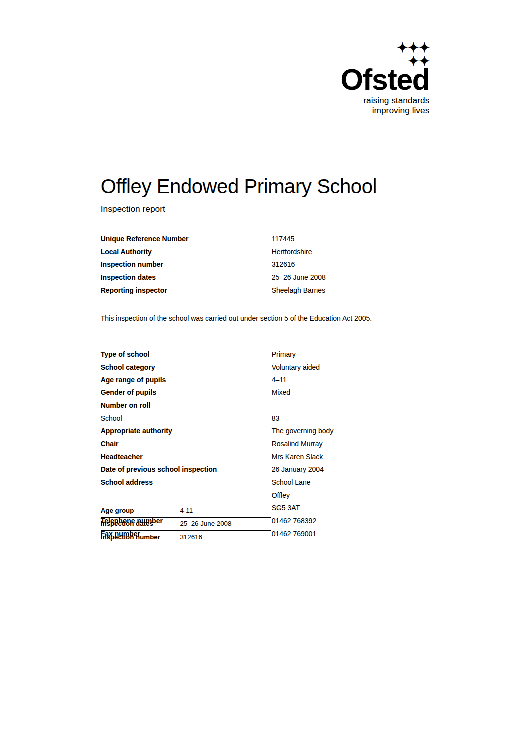✦✦✦
✦✦
Ofsted
raising standards
improving lives
Offley Endowed Primary School
Inspection report
| Unique Reference Number | 117445 |
| Local Authority | Hertfordshire |
| Inspection number | 312616 |
| Inspection dates | 25–26 June 2008 |
| Reporting inspector | Sheelagh Barnes |
This inspection of the school was carried out under section 5 of the Education Act 2005.
| Type of school | Primary |
| School category | Voluntary aided |
| Age range of pupils | 4–11 |
| Gender of pupils | Mixed |
| Number on roll | |
| School | 83 |
| Appropriate authority | The governing body |
| Chair | Rosalind Murray |
| Headteacher | Mrs Karen Slack |
| Date of previous school inspection | 26 January 2004 |
| School address | School Lane |
| | Offley |
| | SG5 3AT |
| Telephone number | 01462 768392 |
| Fax number | 01462 769001 |
| Age group | 4-11 |
| Inspection dates | 25–26 June 2008 |
| Inspection number | 312616 |